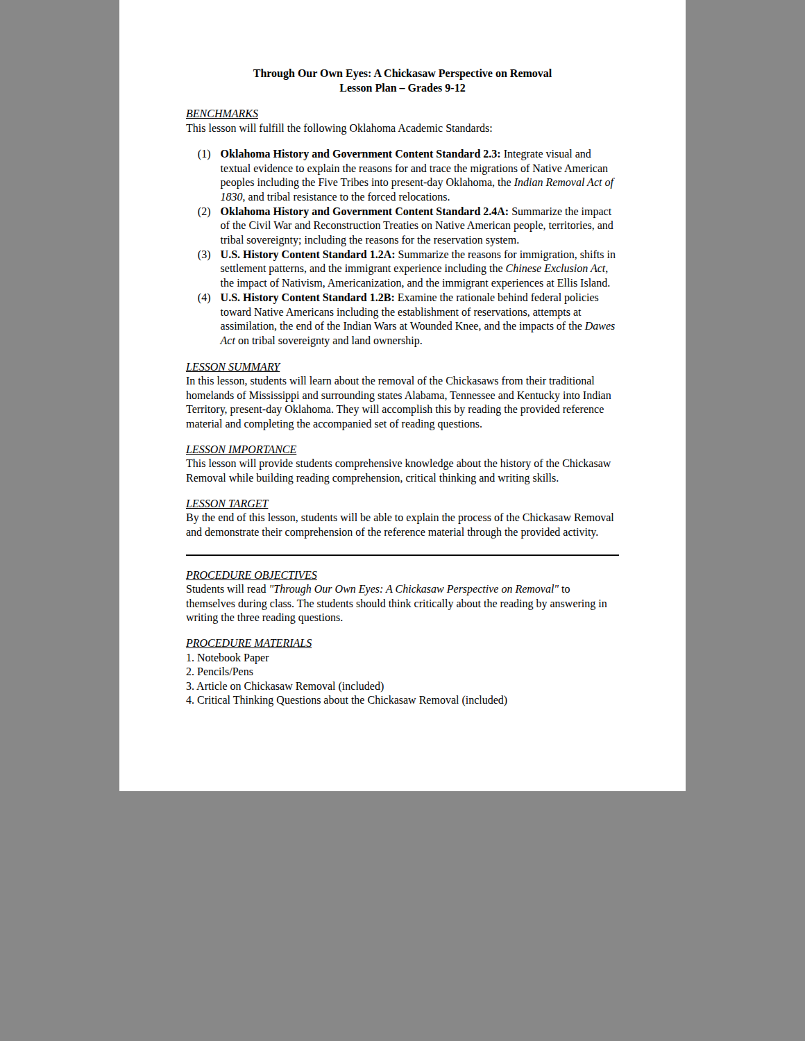Through Our Own Eyes: A Chickasaw Perspective on Removal
Lesson Plan – Grades 9-12
BENCHMARKS
This lesson will fulfill the following Oklahoma Academic Standards:
Oklahoma History and Government Content Standard 2.3: Integrate visual and textual evidence to explain the reasons for and trace the migrations of Native American peoples including the Five Tribes into present-day Oklahoma, the Indian Removal Act of 1830, and tribal resistance to the forced relocations.
Oklahoma History and Government Content Standard 2.4A: Summarize the impact of the Civil War and Reconstruction Treaties on Native American people, territories, and tribal sovereignty; including the reasons for the reservation system.
U.S. History Content Standard 1.2A: Summarize the reasons for immigration, shifts in settlement patterns, and the immigrant experience including the Chinese Exclusion Act, the impact of Nativism, Americanization, and the immigrant experiences at Ellis Island.
U.S. History Content Standard 1.2B: Examine the rationale behind federal policies toward Native Americans including the establishment of reservations, attempts at assimilation, the end of the Indian Wars at Wounded Knee, and the impacts of the Dawes Act on tribal sovereignty and land ownership.
LESSON SUMMARY
In this lesson, students will learn about the removal of the Chickasaws from their traditional homelands of Mississippi and surrounding states Alabama, Tennessee and Kentucky into Indian Territory, present-day Oklahoma. They will accomplish this by reading the provided reference material and completing the accompanied set of reading questions.
LESSON IMPORTANCE
This lesson will provide students comprehensive knowledge about the history of the Chickasaw Removal while building reading comprehension, critical thinking and writing skills.
LESSON TARGET
By the end of this lesson, students will be able to explain the process of the Chickasaw Removal and demonstrate their comprehension of the reference material through the provided activity.
PROCEDURE OBJECTIVES
Students will read "Through Our Own Eyes: A Chickasaw Perspective on Removal" to themselves during class. The students should think critically about the reading by answering in writing the three reading questions.
PROCEDURE MATERIALS
1. Notebook Paper
2. Pencils/Pens
3. Article on Chickasaw Removal (included)
4. Critical Thinking Questions about the Chickasaw Removal (included)